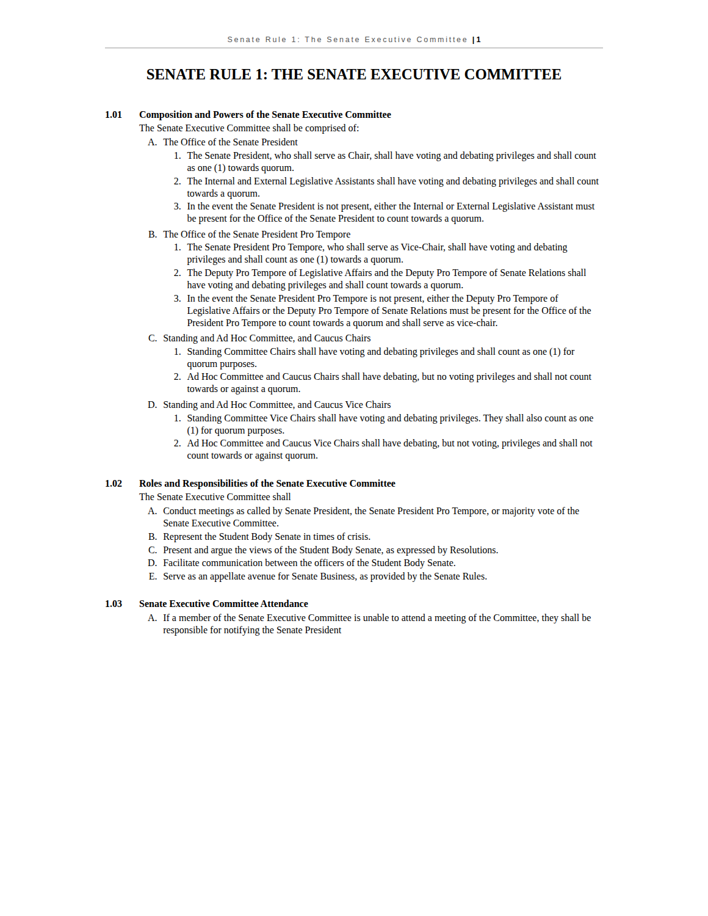Senate Rule 1: The Senate Executive Committee | 1
SENATE RULE 1: THE SENATE EXECUTIVE COMMITTEE
1.01 Composition and Powers of the Senate Executive Committee
The Senate Executive Committee shall be comprised of:
The Office of the Senate President
The Senate President, who shall serve as Chair, shall have voting and debating privileges and shall count as one (1) towards quorum.
The Internal and External Legislative Assistants shall have voting and debating privileges and shall count towards a quorum.
In the event the Senate President is not present, either the Internal or External Legislative Assistant must be present for the Office of the Senate President to count towards a quorum.
The Office of the Senate President Pro Tempore
The Senate President Pro Tempore, who shall serve as Vice-Chair, shall have voting and debating privileges and shall count as one (1) towards a quorum.
The Deputy Pro Tempore of Legislative Affairs and the Deputy Pro Tempore of Senate Relations shall have voting and debating privileges and shall count towards a quorum.
In the event the Senate President Pro Tempore is not present, either the Deputy Pro Tempore of Legislative Affairs or the Deputy Pro Tempore of Senate Relations must be present for the Office of the President Pro Tempore to count towards a quorum and shall serve as vice-chair.
Standing and Ad Hoc Committee, and Caucus Chairs
Standing Committee Chairs shall have voting and debating privileges and shall count as one (1) for quorum purposes.
Ad Hoc Committee and Caucus Chairs shall have debating, but no voting privileges and shall not count towards or against a quorum.
Standing and Ad Hoc Committee, and Caucus Vice Chairs
Standing Committee Vice Chairs shall have voting and debating privileges. They shall also count as one (1) for quorum purposes.
Ad Hoc Committee and Caucus Vice Chairs shall have debating, but not voting, privileges and shall not count towards or against quorum.
1.02 Roles and Responsibilities of the Senate Executive Committee
The Senate Executive Committee shall
Conduct meetings as called by Senate President, the Senate President Pro Tempore, or majority vote of the Senate Executive Committee.
Represent the Student Body Senate in times of crisis.
Present and argue the views of the Student Body Senate, as expressed by Resolutions.
Facilitate communication between the officers of the Student Body Senate.
Serve as an appellate avenue for Senate Business, as provided by the Senate Rules.
1.03 Senate Executive Committee Attendance
If a member of the Senate Executive Committee is unable to attend a meeting of the Committee, they shall be responsible for notifying the Senate President